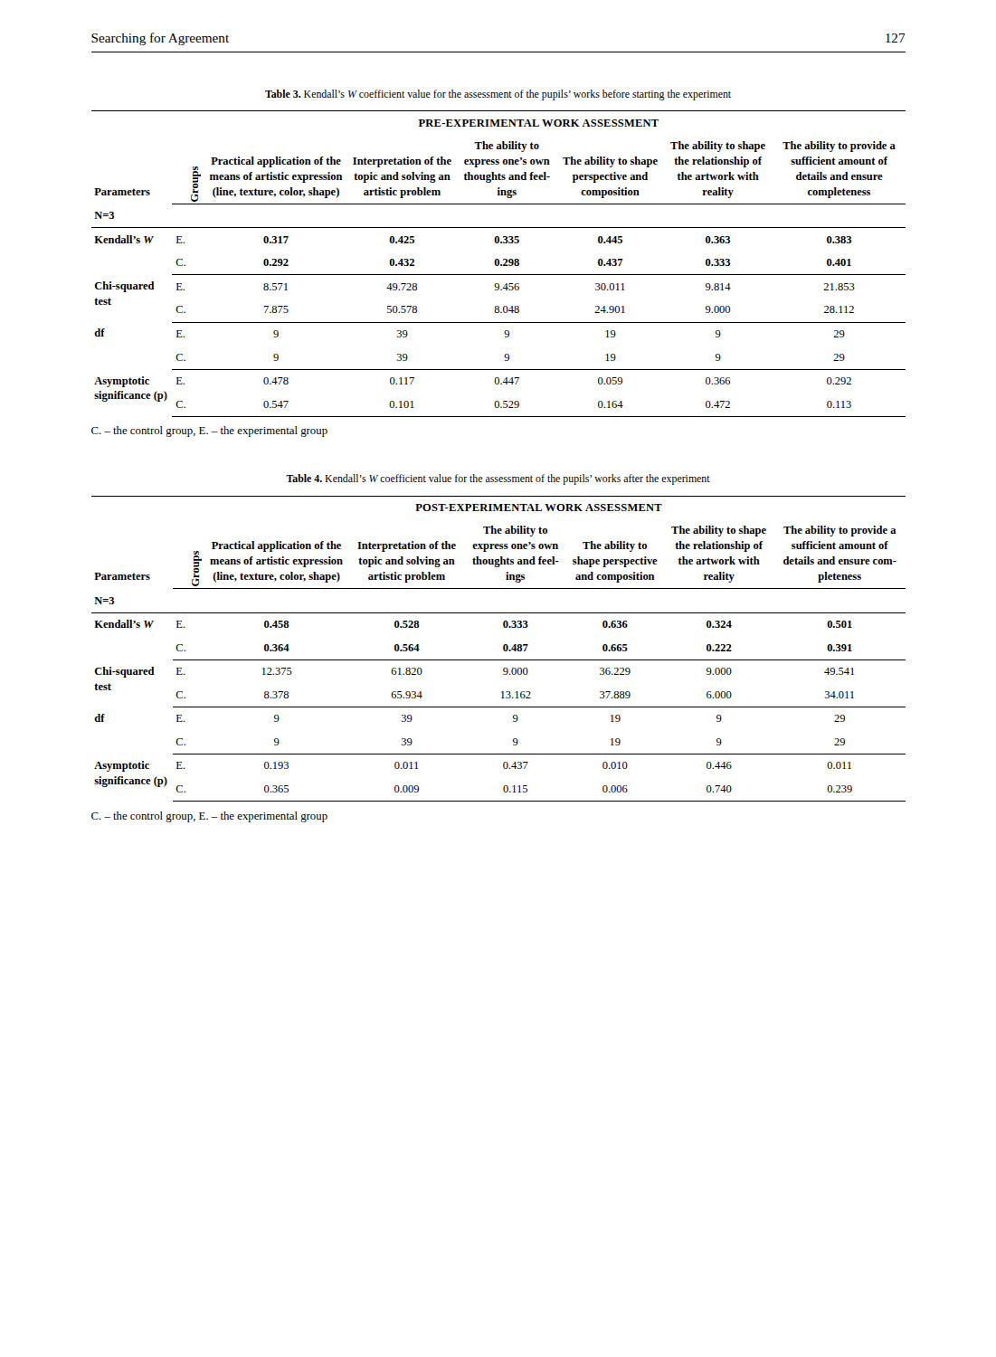Searching for Agreement 127
Table 3. Kendall’s W coefficient value for the assessment of the pupils’ works before starting the experiment
| Parameters | PRE-EXPERIMENTAL WORK ASSESSMENT |
| --- | --- |
| Groups | Practical application of the means of artistic expression (line, tex­ture, color, shape) | Interpre­tation of the topic and solving an artistic problem | The ability to express one’s own thoughts and feel­ings | The ability to shape perspective and com­position | The ability to shape the rela­tionship of the art­work with reality | The ability to provide a sufficient amount of details and ensure complete­ness |
| N=3 |
| Kendall’s W | E. | 0.317 | 0.425 | 0.335 | 0.445 | 0.363 | 0.383 |
| C. | 0.292 | 0.432 | 0.298 | 0.437 | 0.333 | 0.401 |
| Chi-squared test | E. | 8.571 | 49.728 | 9.456 | 30.011 | 9.814 | 21.853 |
| C. | 7.875 | 50.578 | 8.048 | 24.901 | 9.000 | 28.112 |
| df | E. | 9 | 39 | 9 | 19 | 9 | 29 |
| C. | 9 | 39 | 9 | 19 | 9 | 29 |
| Asymptotic significance (p) | E. | 0.478 | 0.117 | 0.447 | 0.059 | 0.366 | 0.292 |
| C. | 0.547 | 0.101 | 0.529 | 0.164 | 0.472 | 0.113 |
C. – the control group, E. – the experimental group
Table 4. Kendall’s W coefficient value for the assessment of the pupils’ works after the experiment
| Parameters | POST-EXPERIMENTAL WORK ASSESSMENT |
| --- | --- |
| Groups | Practical application of the means of artistic expression (line, texture, color, shape) | Interpreta­tion of the topic and solving an artistic problem | The ability to express one’s own thoughts and feel­ings | The ability to shape perspec­tive and composi­tion | The ability to shape the rela­tionship of the art­work with reality | The ability to provide a sufficient amount of details and ensure com­pleteness |
| N=3 |
| Kendall’s W | E. | 0.458 | 0.528 | 0.333 | 0.636 | 0.324 | 0.501 |
| C. | 0.364 | 0.564 | 0.487 | 0.665 | 0.222 | 0.391 |
| Chi-squared test | E. | 12.375 | 61.820 | 9.000 | 36.229 | 9.000 | 49.541 |
| C. | 8.378 | 65.934 | 13.162 | 37.889 | 6.000 | 34.011 |
| df | E. | 9 | 39 | 9 | 19 | 9 | 29 |
| C. | 9 | 39 | 9 | 19 | 9 | 29 |
| Asymptotic significance (p) | E. | 0.193 | 0.011 | 0.437 | 0.010 | 0.446 | 0.011 |
| C. | 0.365 | 0.009 | 0.115 | 0.006 | 0.740 | 0.239 |
C. – the control group, E. – the experimental group